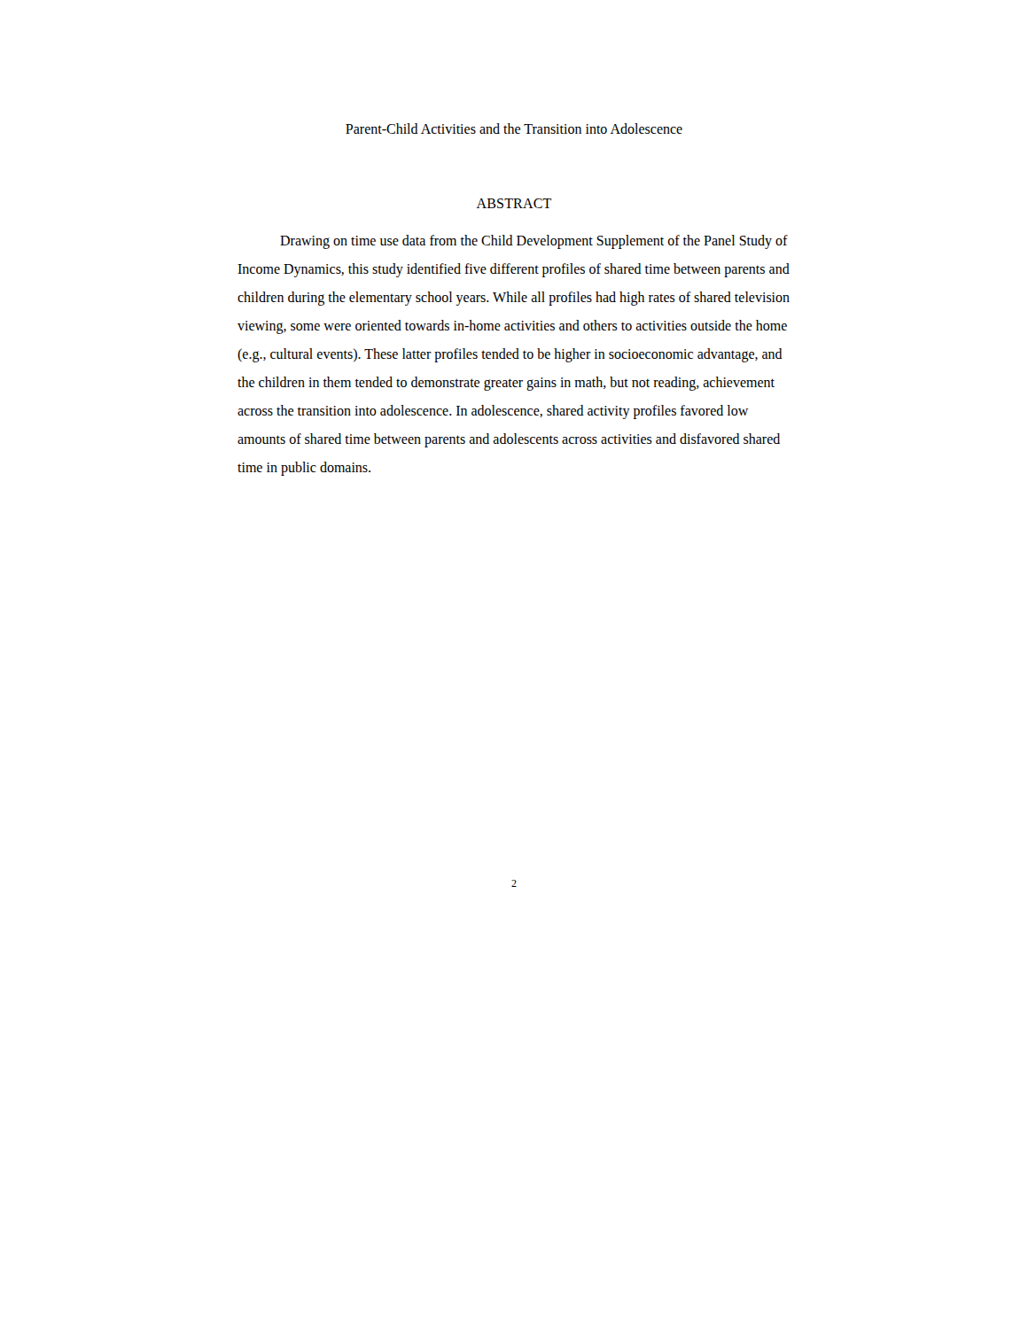Parent-Child Activities and the Transition into Adolescence
ABSTRACT
Drawing on time use data from the Child Development Supplement of the Panel Study of Income Dynamics, this study identified five different profiles of shared time between parents and children during the elementary school years. While all profiles had high rates of shared television viewing, some were oriented towards in-home activities and others to activities outside the home (e.g., cultural events). These latter profiles tended to be higher in socioeconomic advantage, and the children in them tended to demonstrate greater gains in math, but not reading, achievement across the transition into adolescence. In adolescence, shared activity profiles favored low amounts of shared time between parents and adolescents across activities and disfavored shared time in public domains.
2